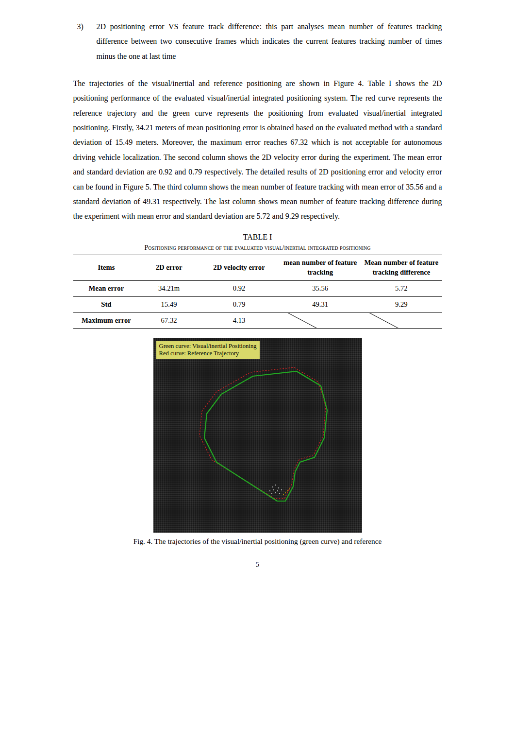3) 2D positioning error VS feature track difference: this part analyses mean number of features tracking difference between two consecutive frames which indicates the current features tracking number of times minus the one at last time
The trajectories of the visual/inertial and reference positioning are shown in Figure 4. Table I shows the 2D positioning performance of the evaluated visual/inertial integrated positioning system. The red curve represents the reference trajectory and the green curve represents the positioning from evaluated visual/inertial integrated positioning. Firstly, 34.21 meters of mean positioning error is obtained based on the evaluated method with a standard deviation of 15.49 meters. Moreover, the maximum error reaches 67.32 which is not acceptable for autonomous driving vehicle localization. The second column shows the 2D velocity error during the experiment. The mean error and standard deviation are 0.92 and 0.79 respectively. The detailed results of 2D positioning error and velocity error can be found in Figure 5. The third column shows the mean number of feature tracking with mean error of 35.56 and a standard deviation of 49.31 respectively. The last column shows mean number of feature tracking difference during the experiment with mean error and standard deviation are 5.72 and 9.29 respectively.
TABLE I
Positioning performance of the evaluated visual/inertial integrated positioning
| Items | 2D error | 2D velocity error | mean number of feature tracking | Mean number of feature tracking difference |
| --- | --- | --- | --- | --- |
| Mean error | 34.21m | 0.92 | 35.56 | 5.72 |
| Std | 15.49 | 0.79 | 49.31 | 9.29 |
| Maximum error | 67.32 | 4.13 | | |
Green curve: Visual/inertial Positioning
Red curve: Reference Trajectory
Fig. 4. The trajectories of the visual/inertial positioning (green curve) and reference
5